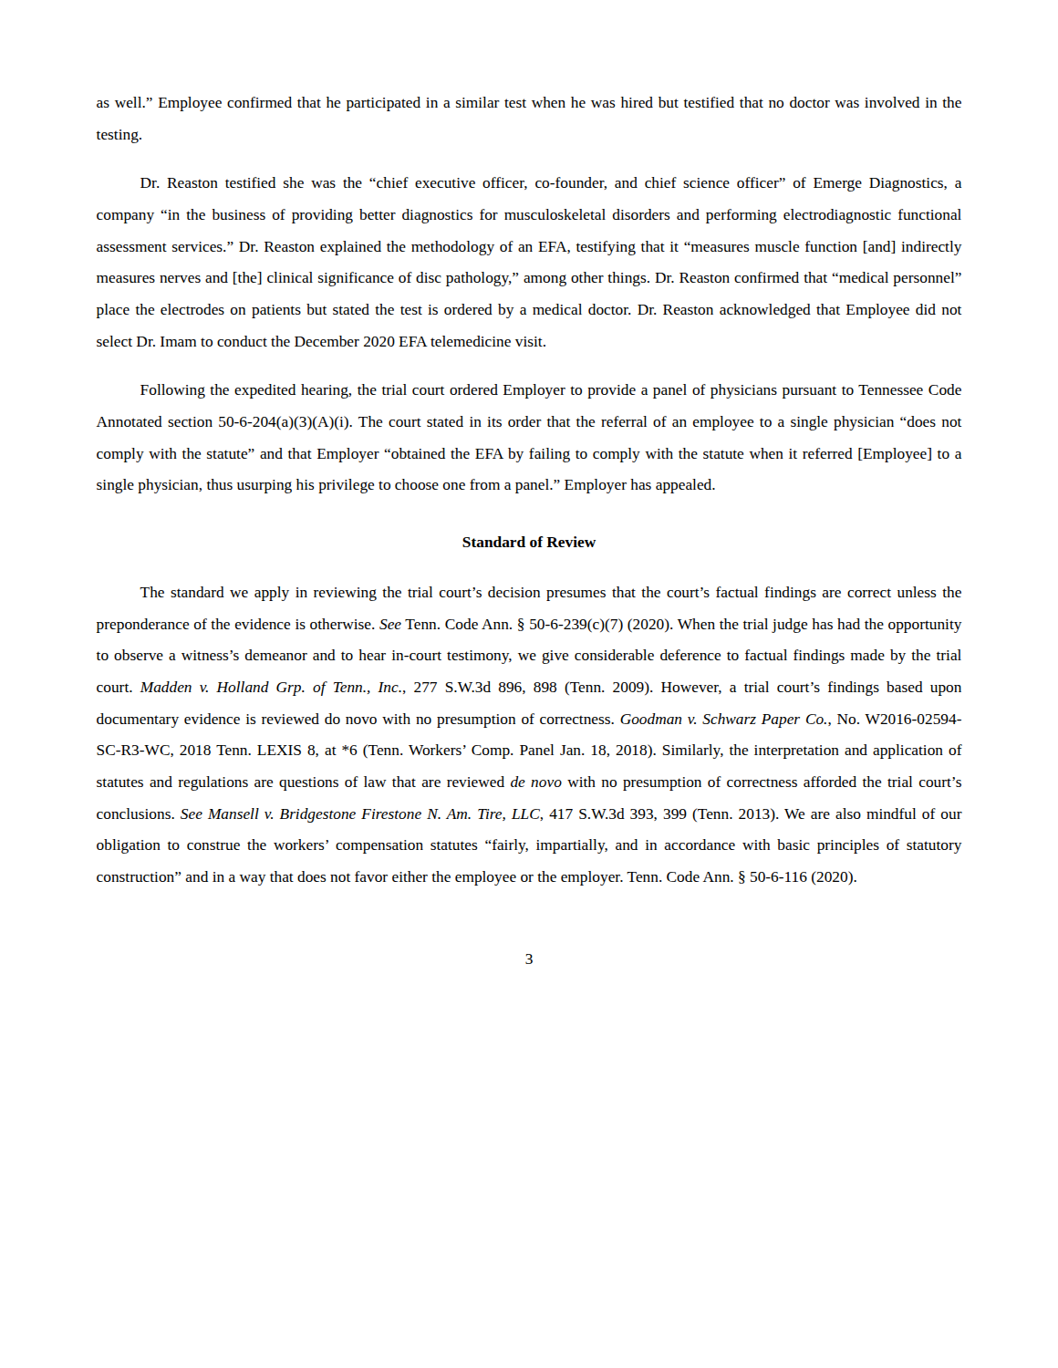as well.” Employee confirmed that he participated in a similar test when he was hired but testified that no doctor was involved in the testing.
Dr. Reaston testified she was the “chief executive officer, co-founder, and chief science officer” of Emerge Diagnostics, a company “in the business of providing better diagnostics for musculoskeletal disorders and performing electrodiagnostic functional assessment services.” Dr. Reaston explained the methodology of an EFA, testifying that it “measures muscle function [and] indirectly measures nerves and [the] clinical significance of disc pathology,” among other things. Dr. Reaston confirmed that “medical personnel” place the electrodes on patients but stated the test is ordered by a medical doctor. Dr. Reaston acknowledged that Employee did not select Dr. Imam to conduct the December 2020 EFA telemedicine visit.
Following the expedited hearing, the trial court ordered Employer to provide a panel of physicians pursuant to Tennessee Code Annotated section 50-6-204(a)(3)(A)(i). The court stated in its order that the referral of an employee to a single physician “does not comply with the statute” and that Employer “obtained the EFA by failing to comply with the statute when it referred [Employee] to a single physician, thus usurping his privilege to choose one from a panel.” Employer has appealed.
Standard of Review
The standard we apply in reviewing the trial court’s decision presumes that the court’s factual findings are correct unless the preponderance of the evidence is otherwise. See Tenn. Code Ann. § 50-6-239(c)(7) (2020). When the trial judge has had the opportunity to observe a witness’s demeanor and to hear in-court testimony, we give considerable deference to factual findings made by the trial court. Madden v. Holland Grp. of Tenn., Inc., 277 S.W.3d 896, 898 (Tenn. 2009). However, a trial court’s findings based upon documentary evidence is reviewed do novo with no presumption of correctness. Goodman v. Schwarz Paper Co., No. W2016-02594-SC-R3-WC, 2018 Tenn. LEXIS 8, at *6 (Tenn. Workers’ Comp. Panel Jan. 18, 2018). Similarly, the interpretation and application of statutes and regulations are questions of law that are reviewed de novo with no presumption of correctness afforded the trial court’s conclusions. See Mansell v. Bridgestone Firestone N. Am. Tire, LLC, 417 S.W.3d 393, 399 (Tenn. 2013). We are also mindful of our obligation to construe the workers’ compensation statutes “fairly, impartially, and in accordance with basic principles of statutory construction” and in a way that does not favor either the employee or the employer. Tenn. Code Ann. § 50-6-116 (2020).
3